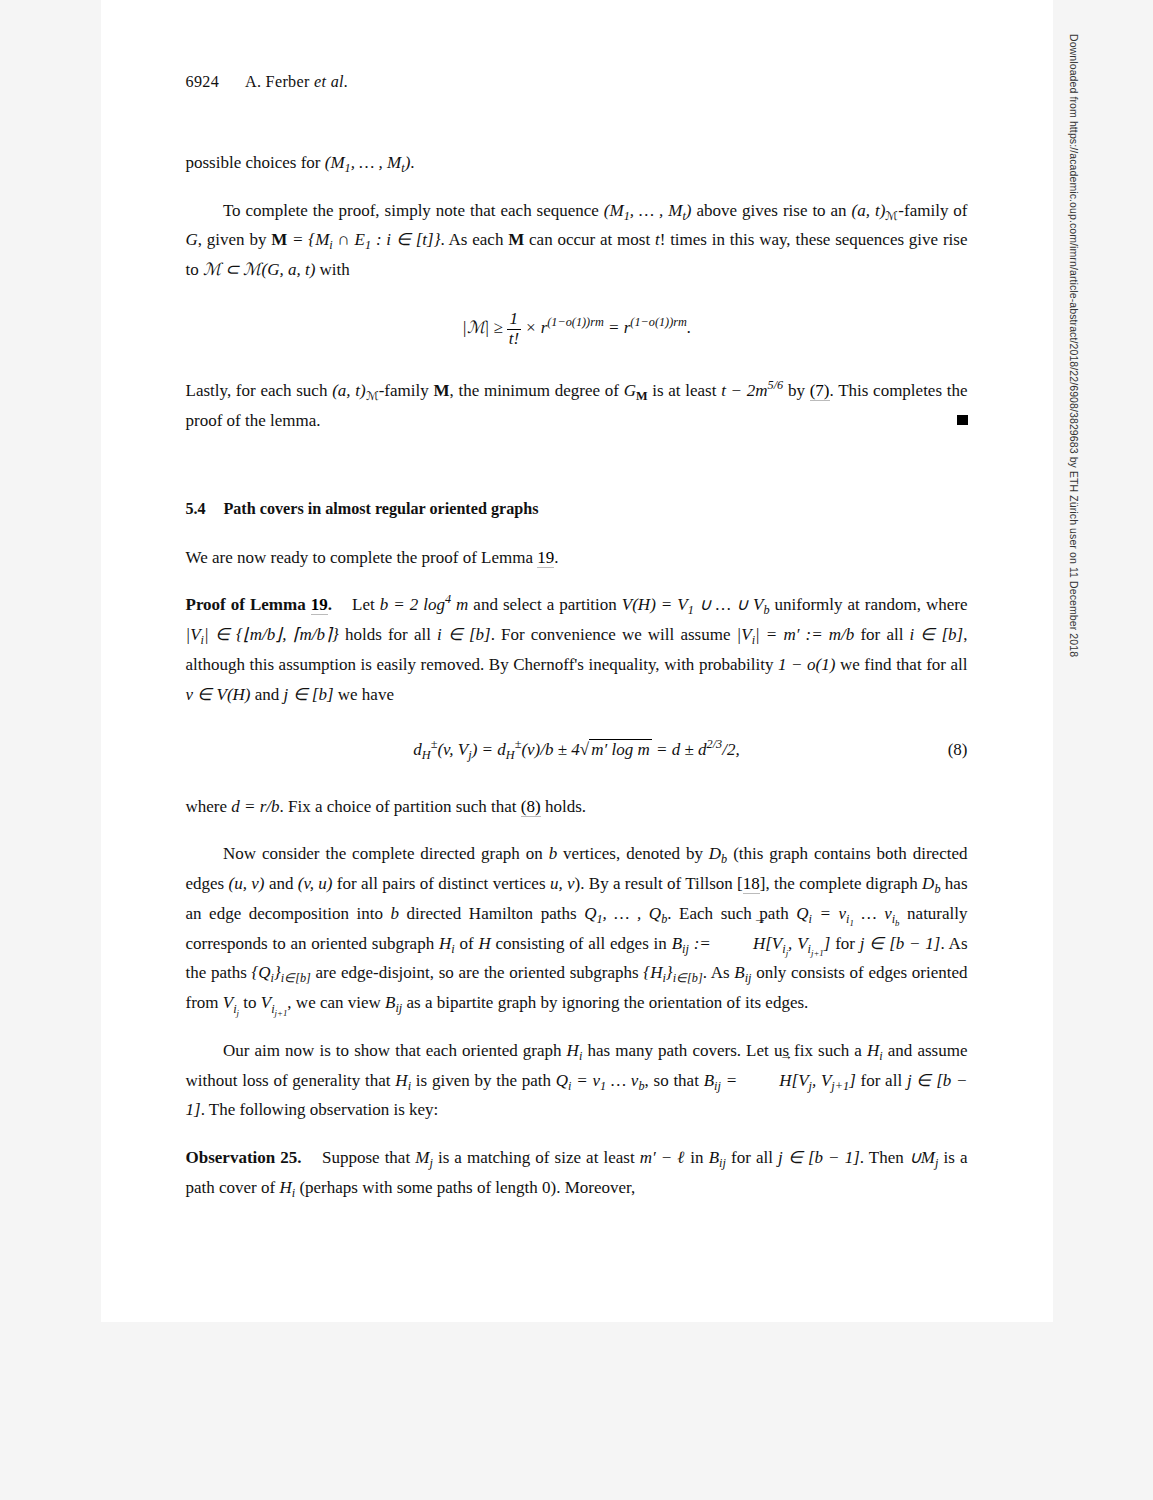Downloaded from https://academic.oup.com/imrn/article-abstract/2018/22/6908/3829683 by ETH Zürich user on 11 December 2018
6924 A. Ferber et al.
possible choices for (M1, … , Mt).
To complete the proof, simply note that each sequence (M1, … , Mt) above gives rise to an (a, t)ℳ-family of G, given by M = {Mi ∩ E1 : i ∈ [t]}. As each M can occur at most t! times in this way, these sequences give rise to ℳ ⊂ ℳ(G, a, t) with
|ℳ| ≥ 1 t! × r(1−o(1))rm = r(1−o(1))rm.
Lastly, for each such (a, t)ℳ-family M, the minimum degree of GM is at least t − 2m5/6 by (7). This completes the proof of the lemma.
5.4 Path covers in almost regular oriented graphs
We are now ready to complete the proof of Lemma 19.
Proof of Lemma 19. Let b = 2 log4 m and select a partition V(H) = V1 ∪ … ∪ Vb uniformly at random, where |Vi| ∈ {⌊m/b⌋, ⌈m/b⌉} holds for all i ∈ [b]. For convenience we will assume |Vi| = m′ := m/b for all i ∈ [b], although this assumption is easily removed. By Chernoff's inequality, with probability 1 − o(1) we find that for all v ∈ V(H) and j ∈ [b] we have
dH±(v, Vj) = dH±(v)/b ± 4√m′ log m = d ± d2/3/2, (8)
where d = r/b. Fix a choice of partition such that (8) holds.
Now consider the complete directed graph on b vertices, denoted by Db (this graph contains both directed edges (u, v) and (v, u) for all pairs of distinct vertices u, v). By a result of Tillson [18], the complete digraph Db has an edge decomposition into b directed Hamilton paths Q1, … , Qb. Each such path Qi = vi1 … vib naturally corresponds to an oriented subgraph Hi of H consisting of all edges in Bij := →H[Vij, Vij+1] for j ∈ [b − 1]. As the paths {Qi}i∈[b] are edge-disjoint, so are the oriented subgraphs {Hi}i∈[b]. As Bij only consists of edges oriented from Vij to Vij+1, we can view Bij as a bipartite graph by ignoring the orientation of its edges.
Our aim now is to show that each oriented graph Hi has many path covers. Let us fix such a Hi and assume without loss of generality that Hi is given by the path Qi = v1 … vb, so that Bij = →H[Vj, Vj+1] for all j ∈ [b − 1]. The following observation is key:
Observation 25. Suppose that Mj is a matching of size at least m′ − ℓ in Bij for all j ∈ [b − 1]. Then ∪Mj is a path cover of Hi (perhaps with some paths of length 0). Moreover,